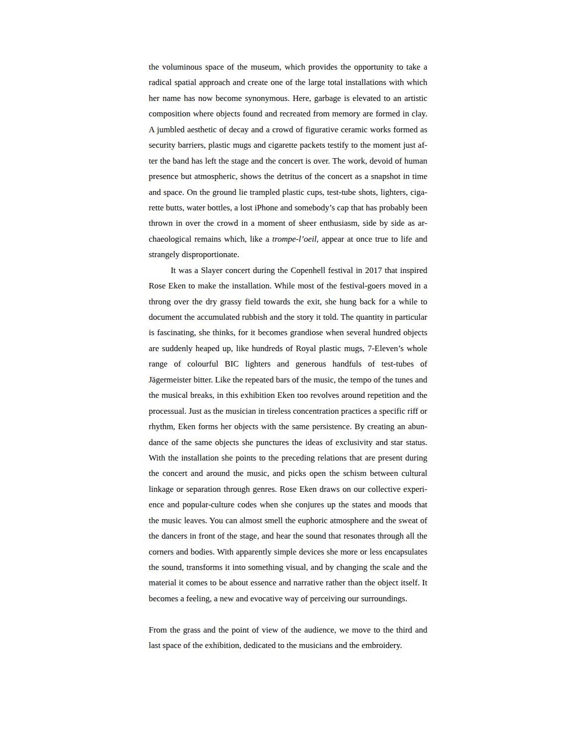the voluminous space of the museum, which provides the opportunity to take a radical spatial approach and create one of the large total installations with which her name has now become synonymous. Here, garbage is elevated to an artistic composition where objects found and recreated from memory are formed in clay. A jumbled aesthetic of decay and a crowd of figurative ceramic works formed as security barriers, plastic mugs and cigarette packets testify to the moment just after the band has left the stage and the concert is over. The work, devoid of human presence but atmospheric, shows the detritus of the concert as a snapshot in time and space. On the ground lie trampled plastic cups, test-tube shots, lighters, cigarette butts, water bottles, a lost iPhone and somebody’s cap that has probably been thrown in over the crowd in a moment of sheer enthusiasm, side by side as archaeological remains which, like a trompe-l’oeil, appear at once true to life and strangely disproportionate.
It was a Slayer concert during the Copenhell festival in 2017 that inspired Rose Eken to make the installation. While most of the festival-goers moved in a throng over the dry grassy field towards the exit, she hung back for a while to document the accumulated rubbish and the story it told. The quantity in particular is fascinating, she thinks, for it becomes grandiose when several hundred objects are suddenly heaped up, like hundreds of Royal plastic mugs, 7-Eleven’s whole range of colourful BIC lighters and generous handfuls of test-tubes of Jägermeister bitter. Like the repeated bars of the music, the tempo of the tunes and the musical breaks, in this exhibition Eken too revolves around repetition and the processual. Just as the musician in tireless concentration practices a specific riff or rhythm, Eken forms her objects with the same persistence. By creating an abundance of the same objects she punctures the ideas of exclusivity and star status. With the installation she points to the preceding relations that are present during the concert and around the music, and picks open the schism between cultural linkage or separation through genres. Rose Eken draws on our collective experience and popular-culture codes when she conjures up the states and moods that the music leaves. You can almost smell the euphoric atmosphere and the sweat of the dancers in front of the stage, and hear the sound that resonates through all the corners and bodies. With apparently simple devices she more or less encapsulates the sound, transforms it into something visual, and by changing the scale and the material it comes to be about essence and narrative rather than the object itself. It becomes a feeling, a new and evocative way of perceiving our surroundings.
From the grass and the point of view of the audience, we move to the third and last space of the exhibition, dedicated to the musicians and the embroidery.